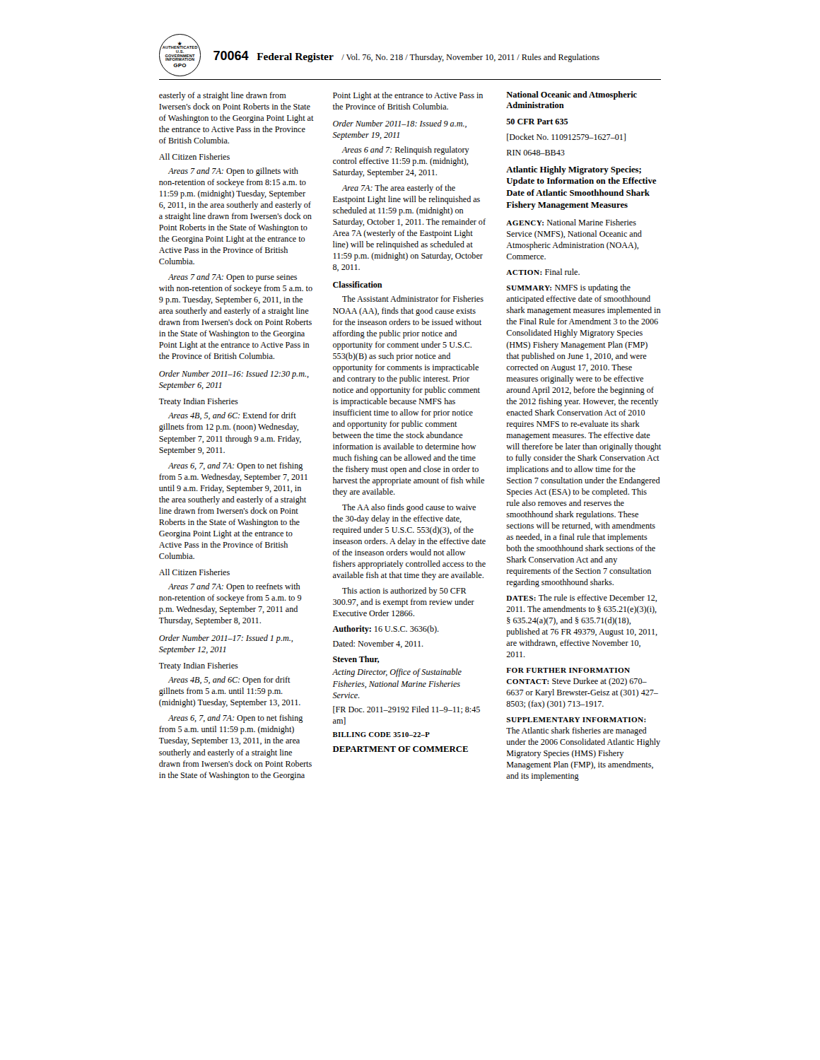★
AUTHENTICATED
U.S. GOVERNMENT
INFORMATION
GPO
70064 Federal Register/ Vol. 76, No. 218 / Thursday, November 10, 2011 / Rules and Regulations
easterly of a straight line drawn from Iwersen's dock on Point Roberts in the State of Washington to the Georgina Point Light at the entrance to Active Pass in the Province of British Columbia.
All Citizen Fisheries
Areas 7 and 7A: Open to gillnets with non-retention of sockeye from 8:15 a.m. to 11:59 p.m. (midnight) Tuesday, September 6, 2011, in the area southerly and easterly of a straight line drawn from Iwersen's dock on Point Roberts in the State of Washington to the Georgina Point Light at the entrance to Active Pass in the Province of British Columbia.
Areas 7 and 7A: Open to purse seines with non-retention of sockeye from 5 a.m. to 9 p.m. Tuesday, September 6, 2011, in the area southerly and easterly of a straight line drawn from Iwersen's dock on Point Roberts in the State of Washington to the Georgina Point Light at the entrance to Active Pass in the Province of British Columbia.
Order Number 2011–16: Issued 12:30 p.m., September 6, 2011
Treaty Indian Fisheries
Areas 4B, 5, and 6C: Extend for drift gillnets from 12 p.m. (noon) Wednesday, September 7, 2011 through 9 a.m. Friday, September 9, 2011.
Areas 6, 7, and 7A: Open to net fishing from 5 a.m. Wednesday, September 7, 2011 until 9 a.m. Friday, September 9, 2011, in the area southerly and easterly of a straight line drawn from Iwersen's dock on Point Roberts in the State of Washington to the Georgina Point Light at the entrance to Active Pass in the Province of British Columbia.
All Citizen Fisheries
Areas 7 and 7A: Open to reefnets with non-retention of sockeye from 5 a.m. to 9 p.m. Wednesday, September 7, 2011 and Thursday, September 8, 2011.
Order Number 2011–17: Issued 1 p.m., September 12, 2011
Treaty Indian Fisheries
Areas 4B, 5, and 6C: Open for drift gillnets from 5 a.m. until 11:59 p.m. (midnight) Tuesday, September 13, 2011.
Areas 6, 7, and 7A: Open to net fishing from 5 a.m. until 11:59 p.m. (midnight) Tuesday, September 13, 2011, in the area southerly and easterly of a straight line drawn from Iwersen's dock on Point Roberts in the State of Washington to the Georgina Point Light at the entrance to Active Pass in the Province of British Columbia.
Order Number 2011–18: Issued 9 a.m., September 19, 2011
Areas 6 and 7: Relinquish regulatory control effective 11:59 p.m. (midnight), Saturday, September 24, 2011.
Area 7A: The area easterly of the Eastpoint Light line will be relinquished as scheduled at 11:59 p.m. (midnight) on Saturday, October 1, 2011. The remainder of Area 7A (westerly of the Eastpoint Light line) will be relinquished as scheduled at 11:59 p.m. (midnight) on Saturday, October 8, 2011.
Classification
The Assistant Administrator for Fisheries NOAA (AA), finds that good cause exists for the inseason orders to be issued without affording the public prior notice and opportunity for comment under 5 U.S.C. 553(b)(B) as such prior notice and opportunity for comments is impracticable and contrary to the public interest. Prior notice and opportunity for public comment is impracticable because NMFS has insufficient time to allow for prior notice and opportunity for public comment between the time the stock abundance information is available to determine how much fishing can be allowed and the time the fishery must open and close in order to harvest the appropriate amount of fish while they are available.
The AA also finds good cause to waive the 30-day delay in the effective date, required under 5 U.S.C. 553(d)(3), of the inseason orders. A delay in the effective date of the inseason orders would not allow fishers appropriately controlled access to the available fish at that time they are available.
This action is authorized by 50 CFR 300.97, and is exempt from review under Executive Order 12866.
Authority: 16 U.S.C. 3636(b).
Dated: November 4, 2011.
Steven Thur,
Acting Director, Office of Sustainable Fisheries, National Marine Fisheries Service.
[FR Doc. 2011–29192 Filed 11–9–11; 8:45 am]
BILLING CODE 3510–22–P
DEPARTMENT OF COMMERCE
National Oceanic and Atmospheric Administration
50 CFR Part 635
[Docket No. 110912579–1627–01]
RIN 0648–BB43
Atlantic Highly Migratory Species; Update to Information on the Effective Date of Atlantic Smoothhound Shark Fishery Management Measures
AGENCY: National Marine Fisheries Service (NMFS), National Oceanic and Atmospheric Administration (NOAA), Commerce.
ACTION: Final rule.
SUMMARY: NMFS is updating the anticipated effective date of smoothhound shark management measures implemented in the Final Rule for Amendment 3 to the 2006 Consolidated Highly Migratory Species (HMS) Fishery Management Plan (FMP) that published on June 1, 2010, and were corrected on August 17, 2010. These measures originally were to be effective around April 2012, before the beginning of the 2012 fishing year. However, the recently enacted Shark Conservation Act of 2010 requires NMFS to re-evaluate its shark management measures. The effective date will therefore be later than originally thought to fully consider the Shark Conservation Act implications and to allow time for the Section 7 consultation under the Endangered Species Act (ESA) to be completed. This rule also removes and reserves the smoothhound shark regulations. These sections will be returned, with amendments as needed, in a final rule that implements both the smoothhound shark sections of the Shark Conservation Act and any requirements of the Section 7 consultation regarding smoothhound sharks.
DATES: The rule is effective December 12, 2011. The amendments to § 635.21(e)(3)(i), § 635.24(a)(7), and § 635.71(d)(18), published at 76 FR 49379, August 10, 2011, are withdrawn, effective November 10, 2011.
FOR FURTHER INFORMATION CONTACT: Steve Durkee at (202) 670–6637 or Karyl Brewster-Geisz at (301) 427–8503; (fax) (301) 713–1917.
SUPPLEMENTARY INFORMATION: The Atlantic shark fisheries are managed under the 2006 Consolidated Atlantic Highly Migratory Species (HMS) Fishery Management Plan (FMP), its amendments, and its implementing